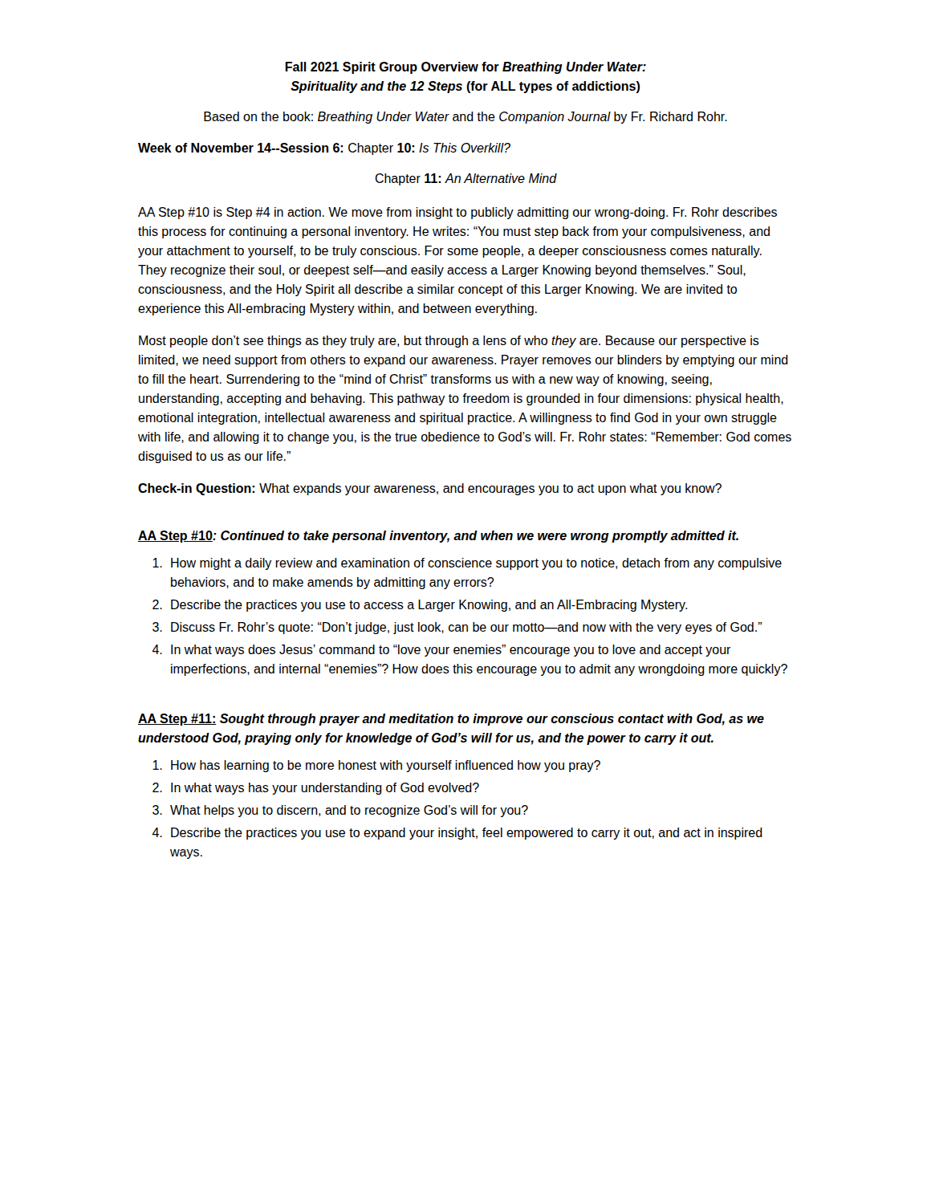Fall 2021 Spirit Group Overview for Breathing Under Water:
Spirituality and the 12 Steps (for ALL types of addictions)
Based on the book: Breathing Under Water and the Companion Journal by Fr. Richard Rohr.
Week of November 14--Session 6: Chapter 10: Is This Overkill?
Chapter 11: An Alternative Mind
AA Step #10 is Step #4 in action. We move from insight to publicly admitting our wrong-doing. Fr. Rohr describes this process for continuing a personal inventory. He writes: “You must step back from your compulsiveness, and your attachment to yourself, to be truly conscious. For some people, a deeper consciousness comes naturally. They recognize their soul, or deepest self—and easily access a Larger Knowing beyond themselves.” Soul, consciousness, and the Holy Spirit all describe a similar concept of this Larger Knowing. We are invited to experience this All-embracing Mystery within, and between everything.
Most people don’t see things as they truly are, but through a lens of who they are. Because our perspective is limited, we need support from others to expand our awareness. Prayer removes our blinders by emptying our mind to fill the heart. Surrendering to the “mind of Christ” transforms us with a new way of knowing, seeing, understanding, accepting and behaving. This pathway to freedom is grounded in four dimensions: physical health, emotional integration, intellectual awareness and spiritual practice. A willingness to find God in your own struggle with life, and allowing it to change you, is the true obedience to God’s will. Fr. Rohr states: “Remember: God comes disguised to us as our life.”
Check-in Question: What expands your awareness, and encourages you to act upon what you know?
AA Step #10: Continued to take personal inventory, and when we were wrong promptly admitted it.
How might a daily review and examination of conscience support you to notice, detach from any compulsive behaviors, and to make amends by admitting any errors?
Describe the practices you use to access a Larger Knowing, and an All-Embracing Mystery.
Discuss Fr. Rohr’s quote: “Don’t judge, just look, can be our motto—and now with the very eyes of God.”
In what ways does Jesus’ command to “love your enemies” encourage you to love and accept your imperfections, and internal “enemies”? How does this encourage you to admit any wrongdoing more quickly?
AA Step #11: Sought through prayer and meditation to improve our conscious contact with God, as we understood God, praying only for knowledge of God’s will for us, and the power to carry it out.
How has learning to be more honest with yourself influenced how you pray?
In what ways has your understanding of God evolved?
What helps you to discern, and to recognize God’s will for you?
Describe the practices you use to expand your insight, feel empowered to carry it out, and act in inspired ways.